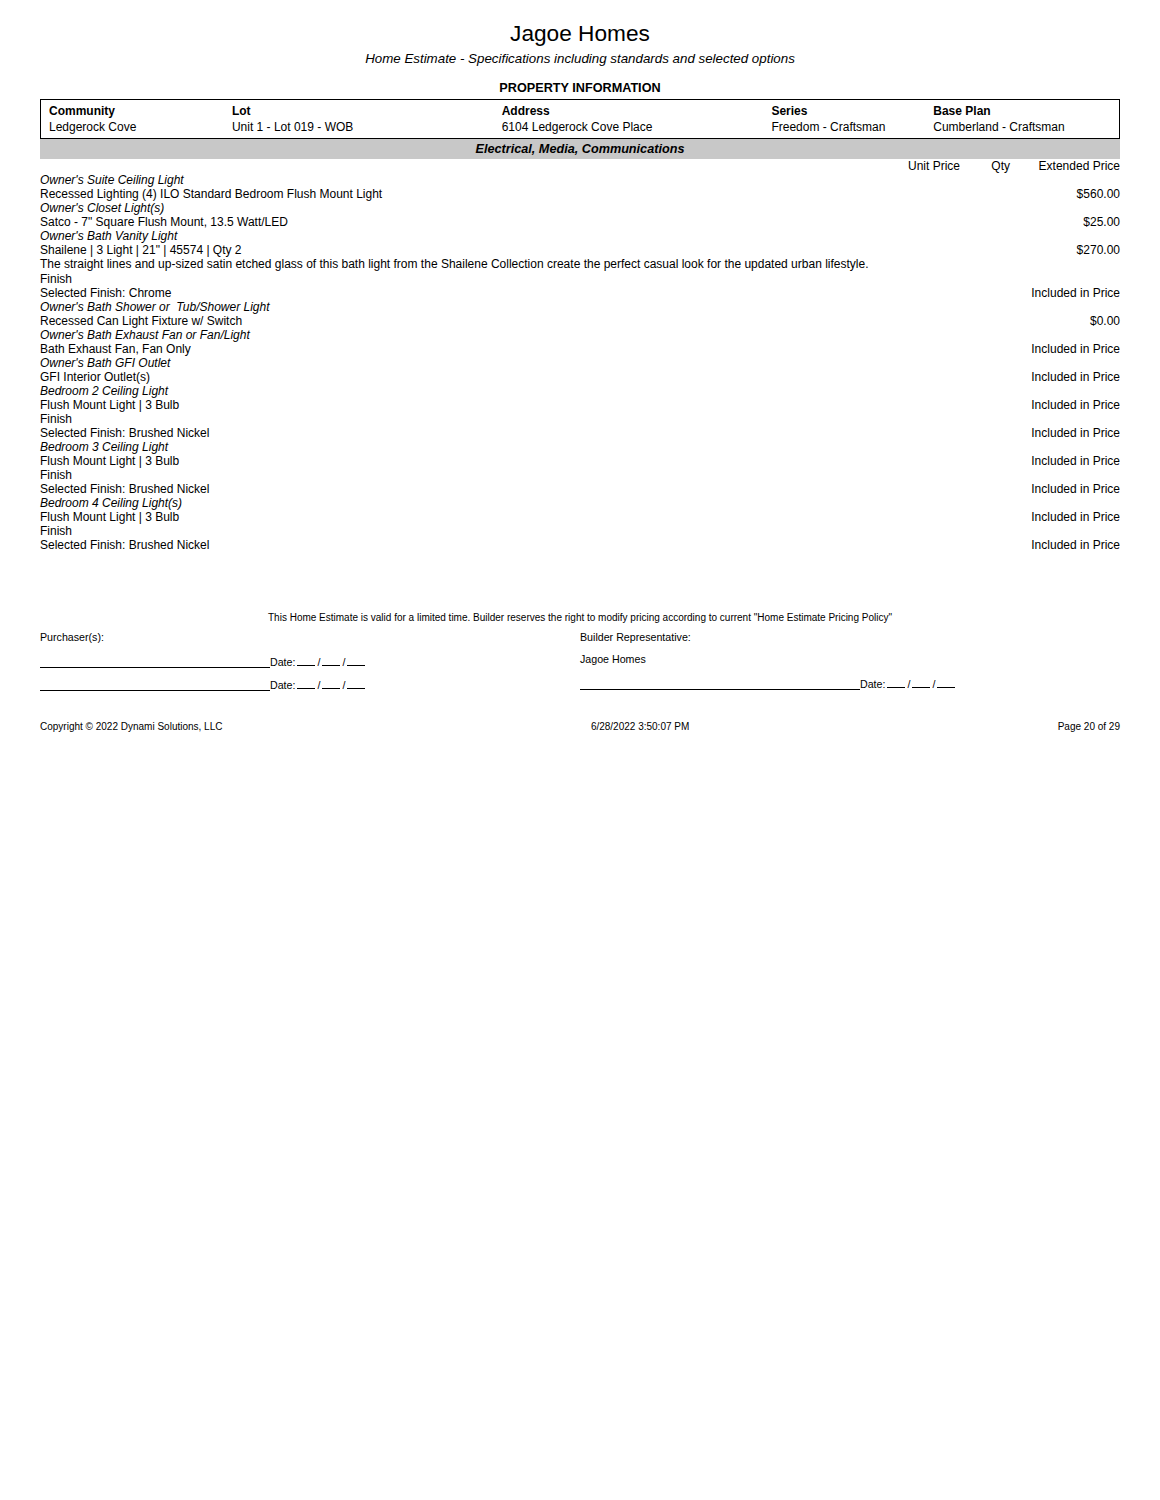Jagoe Homes
Home Estimate - Specifications including standards and selected options
PROPERTY INFORMATION
| Community Ledgerock Cove | Lot Unit 1 - Lot 019 - WOB | Address 6104 Ledgerock Cove Place | Series Freedom - Craftsman | Base Plan Cumberland - Craftsman |
Electrical, Media, Communications
| | Unit Price | Qty | Extended Price |
| Owner's Suite Ceiling Light | | | |
| Recessed Lighting (4) ILO Standard Bedroom Flush Mount Light | | | $560.00 |
| Owner's Closet Light(s) | | | |
| Satco - 7" Square Flush Mount, 13.5 Watt/LED | | | $25.00 |
| Owner's Bath Vanity Light | | | |
| Shailene / 3 Light / 21" / 45574 / Qty 2 | | | $270.00 |
| The straight lines and up-sized satin etched glass of this bath light from the Shailene Collection create the perfect casual look for the updated urban lifestyle. | | | |
| Finish | | | |
| Selected Finish: Chrome | | | Included in Price |
| Owner's Bath Shower or Tub/Shower Light | | | |
| Recessed Can Light Fixture w/ Switch | | | $0.00 |
| Owner's Bath Exhaust Fan or Fan/Light | | | |
| Bath Exhaust Fan, Fan Only | | | Included in Price |
| Owner's Bath GFI Outlet | | | |
| GFI Interior Outlet(s) | | | Included in Price |
| Bedroom 2 Ceiling Light | | | |
| Flush Mount Light / 3 Bulb | | | Included in Price |
| Finish | | | |
| Selected Finish: Brushed Nickel | | | Included in Price |
| Bedroom 3 Ceiling Light | | | |
| Flush Mount Light / 3 Bulb | | | Included in Price |
| Finish | | | |
| Selected Finish: Brushed Nickel | | | Included in Price |
| Bedroom 4 Ceiling Light(s) | | | |
| Flush Mount Light / 3 Bulb | | | Included in Price |
| Finish | | | |
| Selected Finish: Brushed Nickel | | | Included in Price |
This Home Estimate is valid for a limited time. Builder reserves the right to modify pricing according to current "Home Estimate Pricing Policy"
| Purchaser(s): | Builder Representative: |
| / / Date: / / / / / Date: / / / | / Jagoe Homes / / / Date: / / / |
Copyright © 2022 Dynami Solutions, LLC 6/28/2022 3:50:07 PM Page 20 of 29